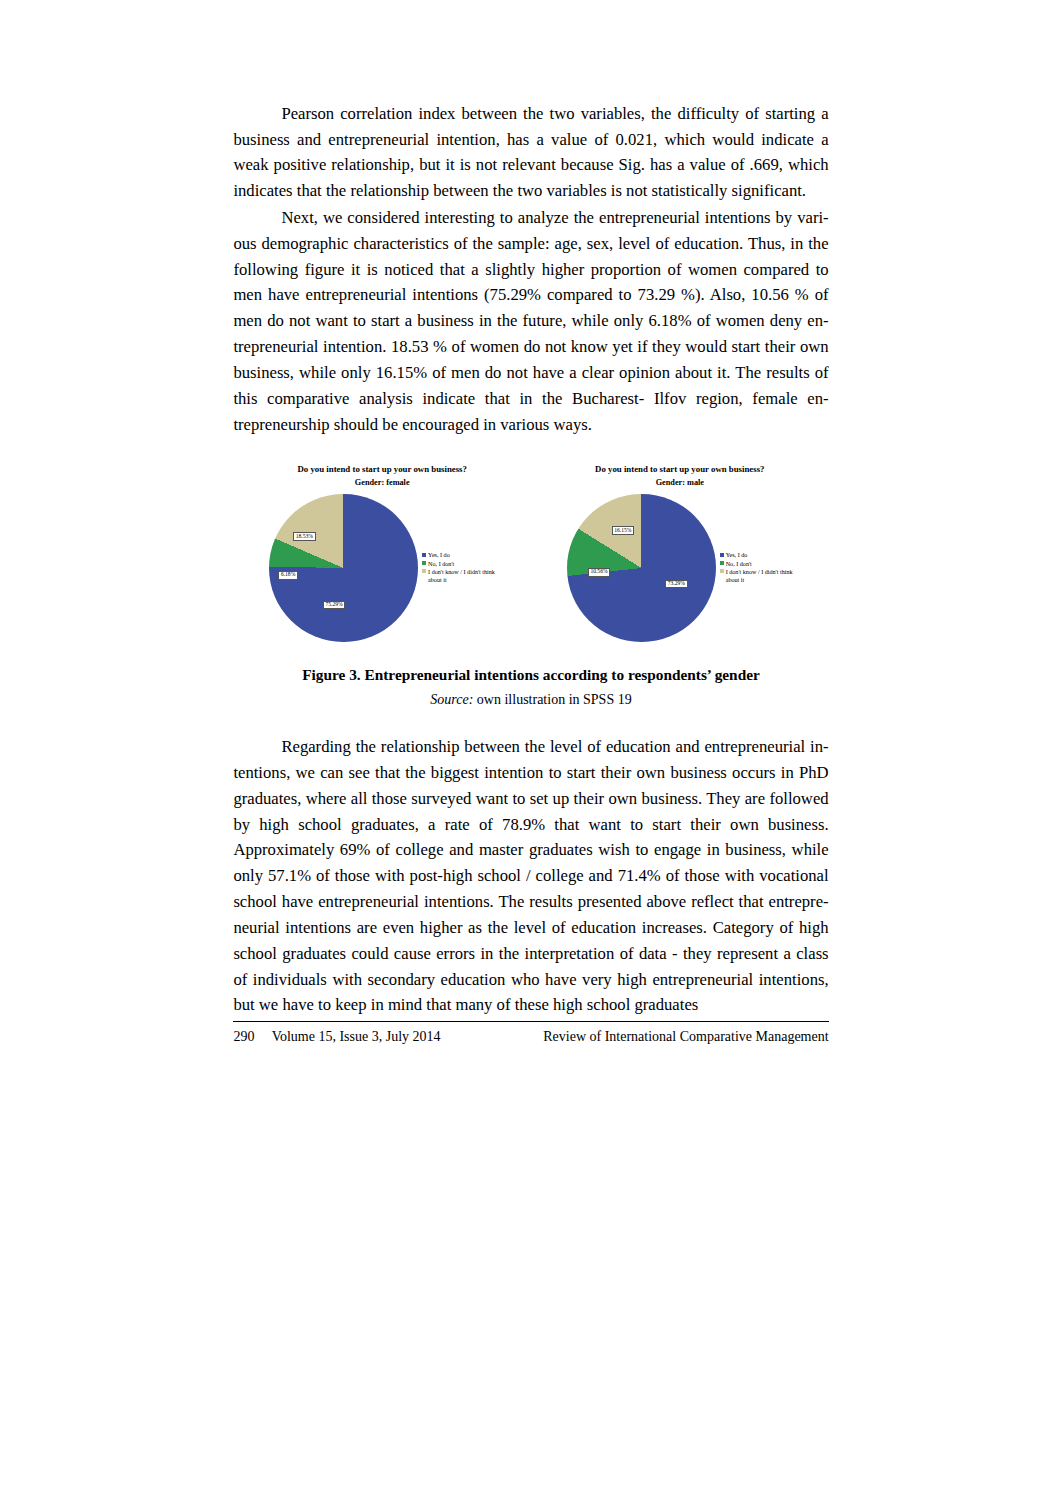Pearson correlation index between the two variables, the difficulty of starting a business and entrepreneurial intention, has a value of 0.021, which would indicate a weak positive relationship, but it is not relevant because Sig. has a value of .669, which indicates that the relationship between the two variables is not statistically significant.
Next, we considered interesting to analyze the entrepreneurial intentions by various demographic characteristics of the sample: age, sex, level of education. Thus, in the following figure it is noticed that a slightly higher proportion of women compared to men have entrepreneurial intentions (75.29% compared to 73.29 %). Also, 10.56 % of men do not want to start a business in the future, while only 6.18% of women deny entrepreneurial intention. 18.53 % of women do not know yet if they would start their own business, while only 16.15% of men do not have a clear opinion about it. The results of this comparative analysis indicate that in the Bucharest- Ilfov region, female entrepreneurship should be encouraged in various ways.
Do you intend to start up your own business?
Gender: female
75.29% 6.18% 18.53%
Yes, I do
No, I don't
I don't know / I didn't think
about it
Do you intend to start up your own business?
Gender: male
73.29% 10.56% 16.15%
Yes, I do
No, I don't
I don't know / I didn't think
about it
Figure 3. Entrepreneurial intentions according to respondents’ gender
Source: own illustration in SPSS 19
Regarding the relationship between the level of education and entrepreneurial intentions, we can see that the biggest intention to start their own business occurs in PhD graduates, where all those surveyed want to set up their own business. They are followed by high school graduates, a rate of 78.9% that want to start their own business. Approximately 69% of college and master graduates wish to engage in business, while only 57.1% of those with post-high school / college and 71.4% of those with vocational school have entrepreneurial intentions. The results presented above reflect that entrepreneurial intentions are even higher as the level of education increases. Category of high school graduates could cause errors in the interpretation of data - they represent a class of individuals with secondary education who have very high entrepreneurial intentions, but we have to keep in mind that many of these high school graduates
290 Volume 15, Issue 3, July 2014
Review of International Comparative Management